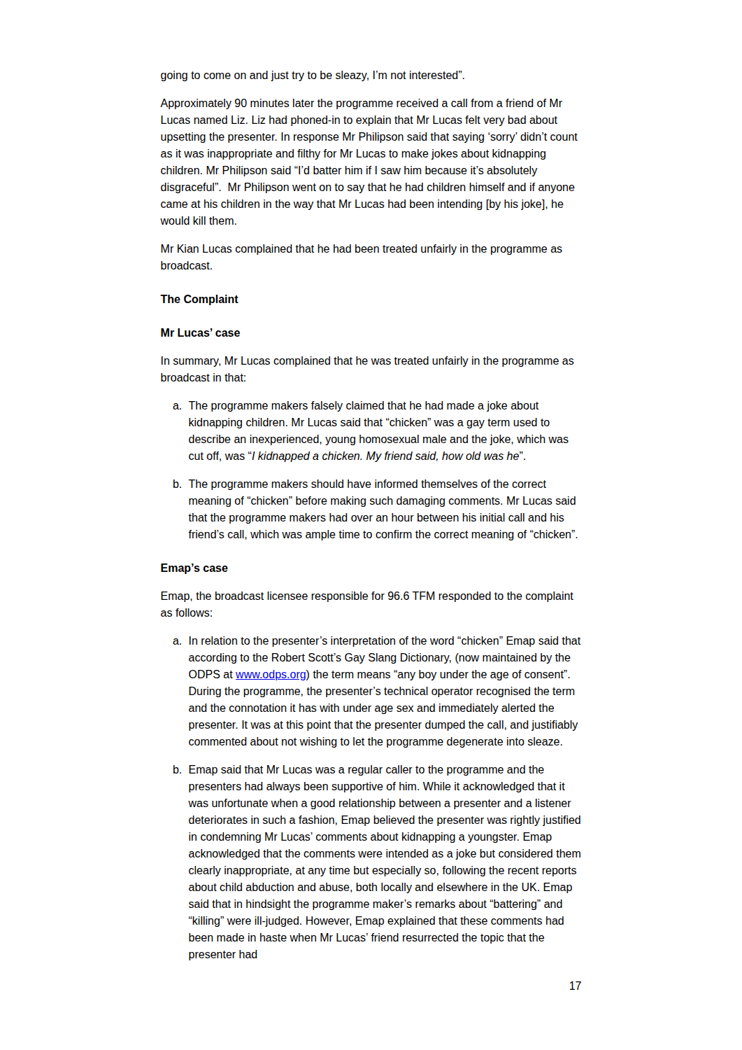going to come on and just try to be sleazy, I’m not interested”.
Approximately 90 minutes later the programme received a call from a friend of Mr Lucas named Liz. Liz had phoned-in to explain that Mr Lucas felt very bad about upsetting the presenter. In response Mr Philipson said that saying ‘sorry’ didn’t count as it was inappropriate and filthy for Mr Lucas to make jokes about kidnapping children. Mr Philipson said “I’d batter him if I saw him because it’s absolutely disgraceful”. Mr Philipson went on to say that he had children himself and if anyone came at his children in the way that Mr Lucas had been intending [by his joke], he would kill them.
Mr Kian Lucas complained that he had been treated unfairly in the programme as broadcast.
The Complaint
Mr Lucas’ case
In summary, Mr Lucas complained that he was treated unfairly in the programme as broadcast in that:
The programme makers falsely claimed that he had made a joke about kidnapping children. Mr Lucas said that “chicken” was a gay term used to describe an inexperienced, young homosexual male and the joke, which was cut off, was “I kidnapped a chicken. My friend said, how old was he”.
The programme makers should have informed themselves of the correct meaning of “chicken” before making such damaging comments. Mr Lucas said that the programme makers had over an hour between his initial call and his friend’s call, which was ample time to confirm the correct meaning of “chicken”.
Emap’s case
Emap, the broadcast licensee responsible for 96.6 TFM responded to the complaint as follows:
In relation to the presenter’s interpretation of the word “chicken” Emap said that according to the Robert Scott’s Gay Slang Dictionary, (now maintained by the ODPS at www.odps.org) the term means “any boy under the age of consent”. During the programme, the presenter’s technical operator recognised the term and the connotation it has with under age sex and immediately alerted the presenter. It was at this point that the presenter dumped the call, and justifiably commented about not wishing to let the programme degenerate into sleaze.
Emap said that Mr Lucas was a regular caller to the programme and the presenters had always been supportive of him. While it acknowledged that it was unfortunate when a good relationship between a presenter and a listener deteriorates in such a fashion, Emap believed the presenter was rightly justified in condemning Mr Lucas’ comments about kidnapping a youngster. Emap acknowledged that the comments were intended as a joke but considered them clearly inappropriate, at any time but especially so, following the recent reports about child abduction and abuse, both locally and elsewhere in the UK. Emap said that in hindsight the programme maker’s remarks about “battering” and “killing” were ill-judged. However, Emap explained that these comments had been made in haste when Mr Lucas’ friend resurrected the topic that the presenter had
17